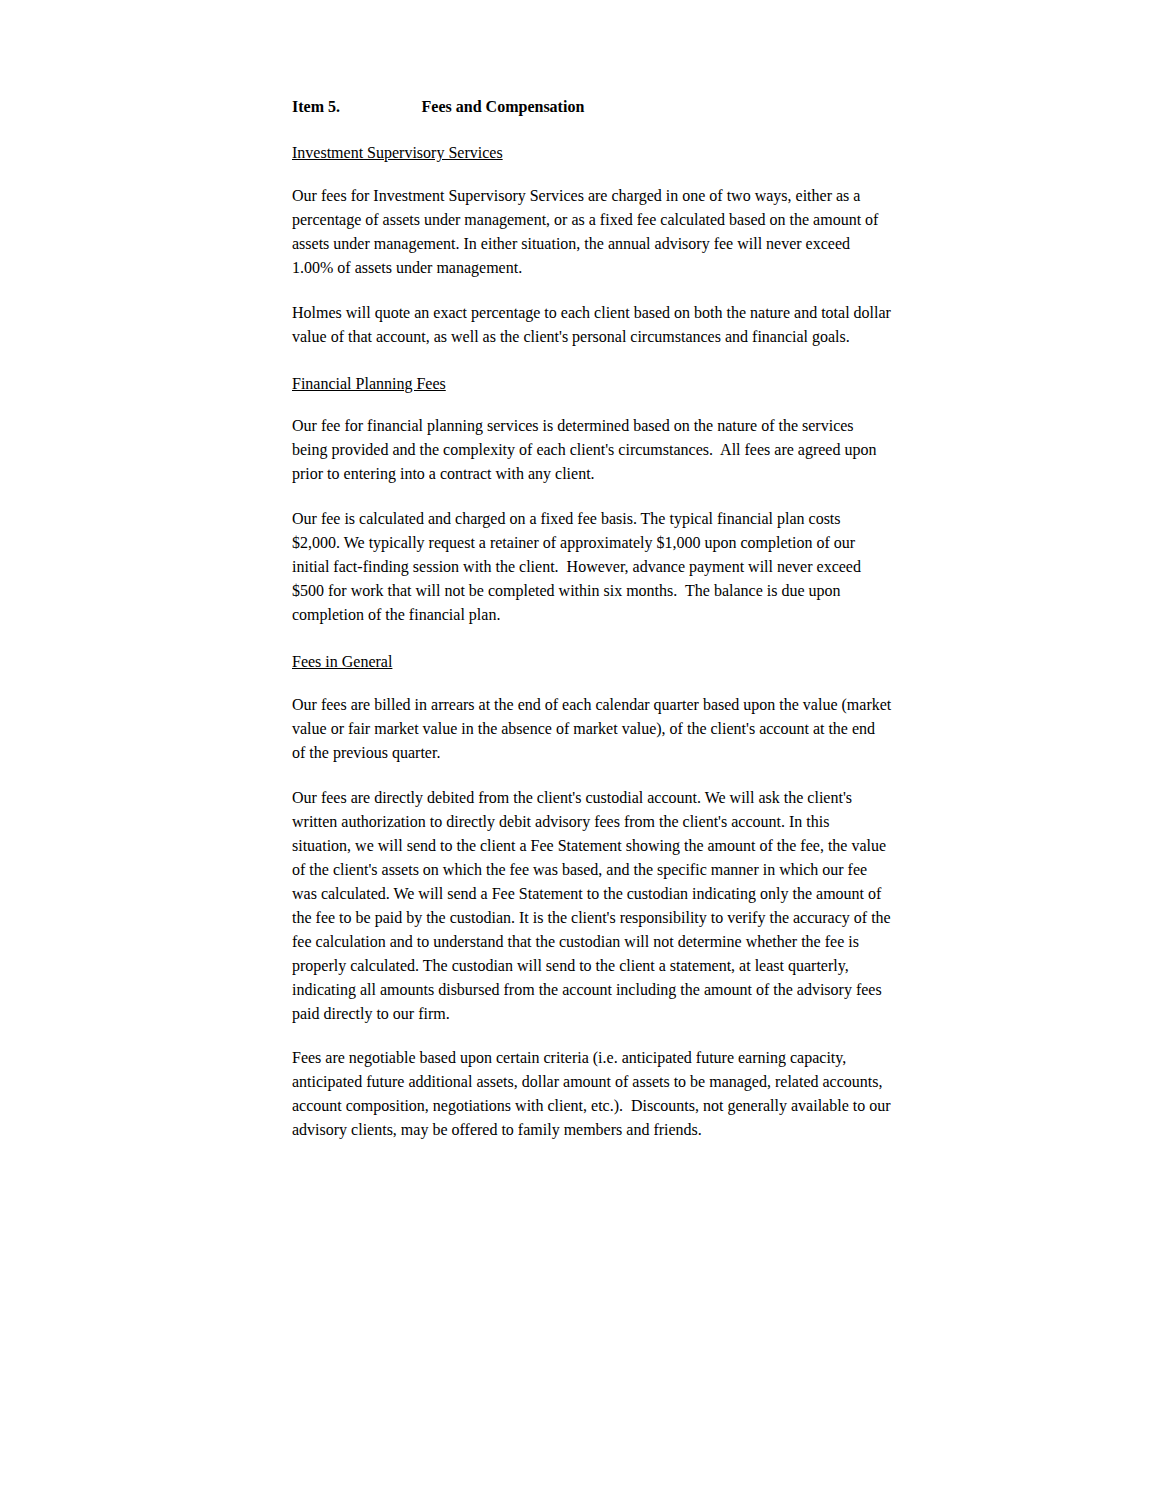Item 5. Fees and Compensation
Investment Supervisory Services
Our fees for Investment Supervisory Services are charged in one of two ways, either as a percentage of assets under management, or as a fixed fee calculated based on the amount of assets under management. In either situation, the annual advisory fee will never exceed 1.00% of assets under management.
Holmes will quote an exact percentage to each client based on both the nature and total dollar value of that account, as well as the client's personal circumstances and financial goals.
Financial Planning Fees
Our fee for financial planning services is determined based on the nature of the services being provided and the complexity of each client's circumstances. All fees are agreed upon prior to entering into a contract with any client.
Our fee is calculated and charged on a fixed fee basis. The typical financial plan costs $2,000. We typically request a retainer of approximately $1,000 upon completion of our initial fact-finding session with the client. However, advance payment will never exceed $500 for work that will not be completed within six months. The balance is due upon completion of the financial plan.
Fees in General
Our fees are billed in arrears at the end of each calendar quarter based upon the value (market value or fair market value in the absence of market value), of the client's account at the end of the previous quarter.
Our fees are directly debited from the client's custodial account. We will ask the client's written authorization to directly debit advisory fees from the client's account. In this situation, we will send to the client a Fee Statement showing the amount of the fee, the value of the client's assets on which the fee was based, and the specific manner in which our fee was calculated. We will send a Fee Statement to the custodian indicating only the amount of the fee to be paid by the custodian. It is the client's responsibility to verify the accuracy of the fee calculation and to understand that the custodian will not determine whether the fee is properly calculated. The custodian will send to the client a statement, at least quarterly, indicating all amounts disbursed from the account including the amount of the advisory fees paid directly to our firm.
Fees are negotiable based upon certain criteria (i.e. anticipated future earning capacity, anticipated future additional assets, dollar amount of assets to be managed, related accounts, account composition, negotiations with client, etc.). Discounts, not generally available to our advisory clients, may be offered to family members and friends.